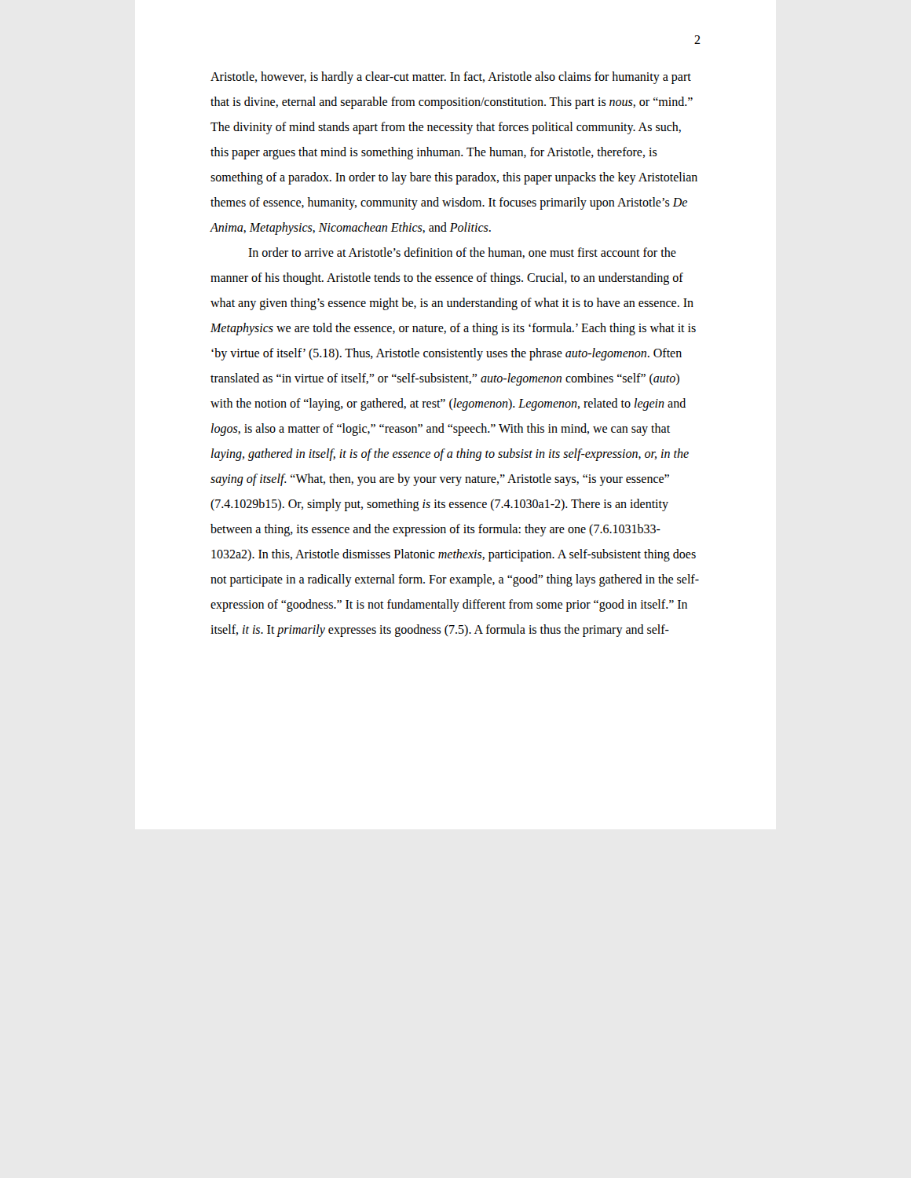2
Aristotle, however, is hardly a clear-cut matter. In fact, Aristotle also claims for humanity a part that is divine, eternal and separable from composition/constitution. This part is nous, or “mind.” The divinity of mind stands apart from the necessity that forces political community. As such, this paper argues that mind is something inhuman. The human, for Aristotle, therefore, is something of a paradox. In order to lay bare this paradox, this paper unpacks the key Aristotelian themes of essence, humanity, community and wisdom. It focuses primarily upon Aristotle’s De Anima, Metaphysics, Nicomachean Ethics, and Politics.
In order to arrive at Aristotle’s definition of the human, one must first account for the manner of his thought. Aristotle tends to the essence of things. Crucial, to an understanding of what any given thing’s essence might be, is an understanding of what it is to have an essence. In Metaphysics we are told the essence, or nature, of a thing is its ‘formula.’ Each thing is what it is ‘by virtue of itself’ (5.18). Thus, Aristotle consistently uses the phrase auto-legomenon. Often translated as “in virtue of itself,” or “self-subsistent,” auto-legomenon combines “self” (auto) with the notion of “laying, or gathered, at rest” (legomenon). Legomenon, related to legein and logos, is also a matter of “logic,” “reason” and “speech.” With this in mind, we can say that laying, gathered in itself, it is of the essence of a thing to subsist in its self-expression, or, in the saying of itself. “What, then, you are by your very nature,” Aristotle says, “is your essence” (7.4.1029b15). Or, simply put, something is its essence (7.4.1030a1-2). There is an identity between a thing, its essence and the expression of its formula: they are one (7.6.1031b33-1032a2). In this, Aristotle dismisses Platonic methexis, participation. A self-subsistent thing does not participate in a radically external form. For example, a “good” thing lays gathered in the self-expression of “goodness.” It is not fundamentally different from some prior “good in itself.” In itself, it is. It primarily expresses its goodness (7.5). A formula is thus the primary and self-